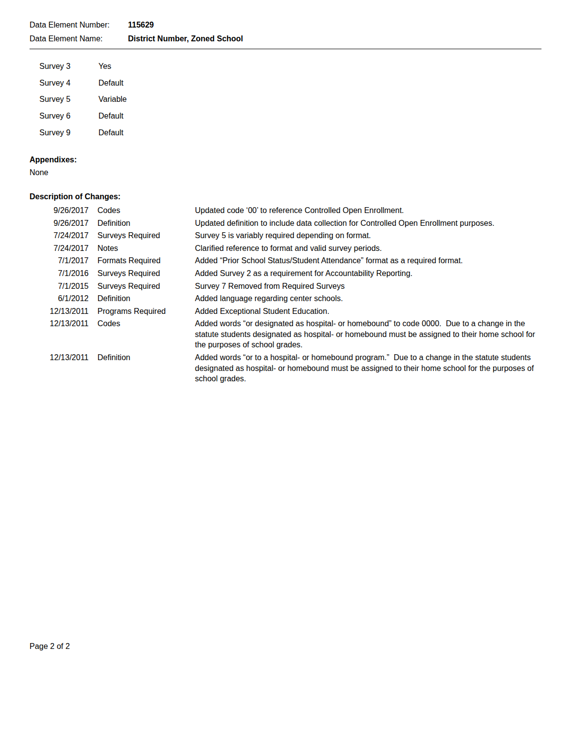Data Element Number: 115629
Data Element Name: District Number, Zoned School
| Survey 3 | Yes |
| Survey 4 | Default |
| Survey 5 | Variable |
| Survey 6 | Default |
| Survey 9 | Default |
Appendixes:
None
Description of Changes:
| 9/26/2017 | Codes | Updated code ‘00’ to reference Controlled Open Enrollment. |
| 9/26/2017 | Definition | Updated definition to include data collection for Controlled Open Enrollment purposes. |
| 7/24/2017 | Surveys Required | Survey 5 is variably required depending on format. |
| 7/24/2017 | Notes | Clarified reference to format and valid survey periods. |
| 7/1/2017 | Formats Required | Added “Prior School Status/Student Attendance” format as a required format. |
| 7/1/2016 | Surveys Required | Added Survey 2 as a requirement for Accountability Reporting. |
| 7/1/2015 | Surveys Required | Survey 7 Removed from Required Surveys |
| 6/1/2012 | Definition | Added language regarding center schools. |
| 12/13/2011 | Programs Required | Added Exceptional Student Education. |
| 12/13/2011 | Codes | Added words “or designated as hospital- or homebound” to code 0000. Due to a change in the statute students designated as hospital- or homebound must be assigned to their home school for the purposes of school grades. |
| 12/13/2011 | Definition | Added words “or to a hospital- or homebound program.” Due to a change in the statute students designated as hospital- or homebound must be assigned to their home school for the purposes of school grades. |
Page 2 of 2